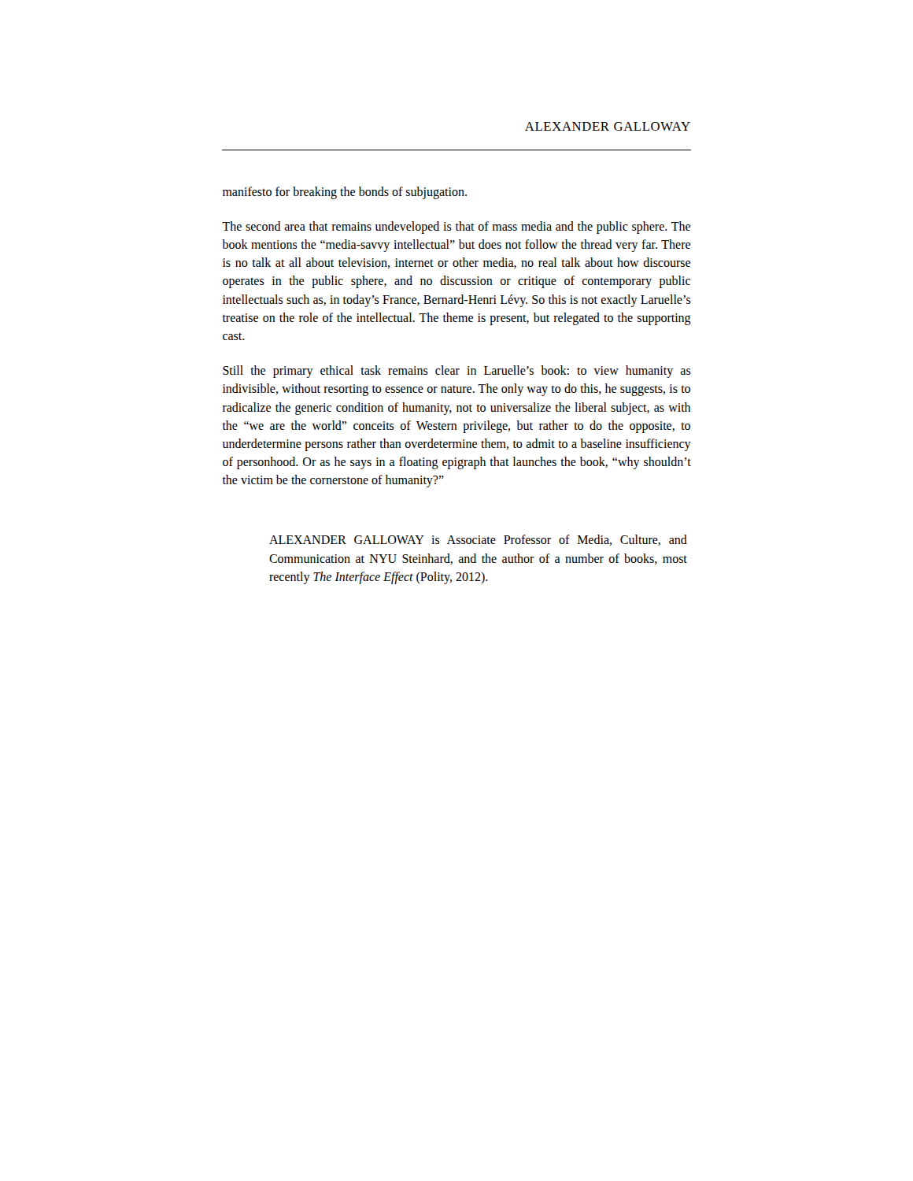ALEXANDER GALLOWAY
manifesto for breaking the bonds of subjugation.
The second area that remains undeveloped is that of mass media and the public sphere. The book mentions the “media-savvy intellectual” but does not follow the thread very far. There is no talk at all about television, internet or other media, no real talk about how discourse operates in the public sphere, and no discussion or critique of contemporary public intellectuals such as, in today’s France, Bernard-Henri Lévy. So this is not exactly Laruelle’s treatise on the role of the intellectual. The theme is present, but relegated to the supporting cast.
Still the primary ethical task remains clear in Laruelle’s book: to view humanity as indivisible, without resorting to essence or nature. The only way to do this, he suggests, is to radicalize the generic condition of humanity, not to universalize the liberal subject, as with the “we are the world” conceits of Western privilege, but rather to do the opposite, to underdetermine persons rather than overdetermine them, to admit to a baseline insufficiency of personhood. Or as he says in a floating epigraph that launches the book, “why shouldn’t the victim be the cornerstone of humanity?”
ALEXANDER GALLOWAY is Associate Professor of Media, Culture, and Communication at NYU Steinhard, and the author of a number of books, most recently The Interface Effect (Polity, 2012).